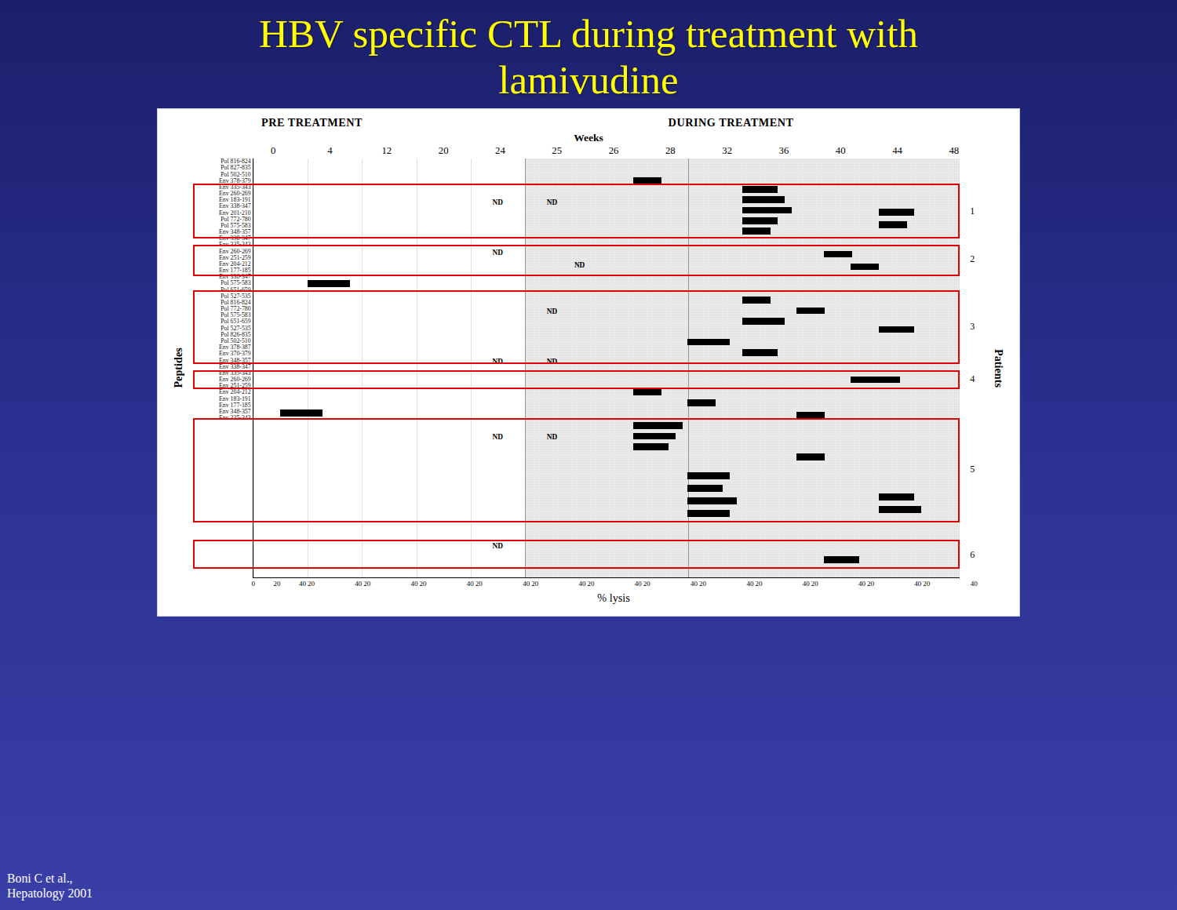HBV specific CTL during treatment with
lamivudine
PRE TREATMENT
DURING TREATMENT
Weeks
04122024 2526283236 404448
Peptides
Pol 816-824
Pol 827-835
Pol 502-510
Env 378-379
Env 335-343
Env 260-269
Env 183-191
Env 338-347
Env 201-210
Pol 772-780
Pol 575-583
Env 348-357
Env 338-347
Env 335-343
Env 260-269
Env 251-259
Env 204-212
Env 177-185
Env 338-347
Pol 575-583
Pol 651-659
Pol 527-535
Pol 816-824
Pol 772-780
Pol 575-583
Pol 651-659
Pol 527-535
Pol 826-835
Pol 502-510
Env 378-387
Env 370-379
Env 348-357
Env 338-347
Env 335-343
Env 260-269
Env 251-259
Env 204-212
Env 183-191
Env 177-185
Env 348-357
Env 335-343
ND
ND
ND
ND
ND
ND
ND
ND
ND
ND
1
2
3
4
5
6
Patients
02040
2040
2040
2040
2040
2040
2040
2040
2040
2040
2040
2040
2040
% lysis
Boni C et al.,
Hepatology 2001